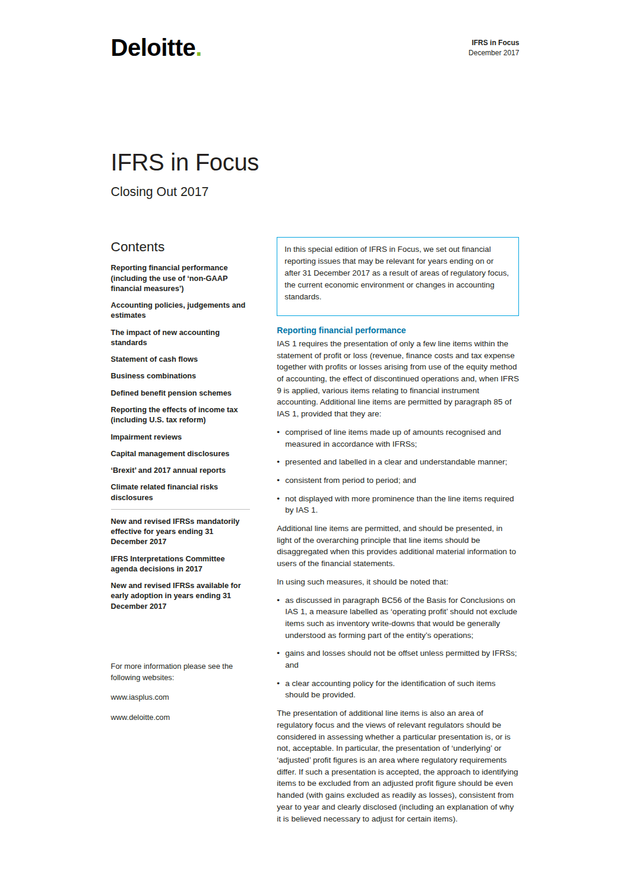Deloitte.
IFRS in Focus
December 2017
IFRS in Focus
Closing Out 2017
Contents
Reporting financial performance (including the use of ‘non-GAAP financial measures’)
Accounting policies, judgements and estimates
The impact of new accounting standards
Statement of cash flows
Business combinations
Defined benefit pension schemes
Reporting the effects of income tax (including U.S. tax reform)
Impairment reviews
Capital management disclosures
‘Brexit’ and 2017 annual reports
Climate related financial risks disclosures
New and revised IFRSs mandatorily effective for years ending 31 December 2017
IFRS Interpretations Committee agenda decisions in 2017
New and revised IFRSs available for early adoption in years ending 31 December 2017
For more information please see the following websites:
www.iasplus.com
www.deloitte.com
In this special edition of IFRS in Focus, we set out financial reporting issues that may be relevant for years ending on or after 31 December 2017 as a result of areas of regulatory focus, the current economic environment or changes in accounting standards.
Reporting financial performance
IAS 1 requires the presentation of only a few line items within the statement of profit or loss (revenue, finance costs and tax expense together with profits or losses arising from use of the equity method of accounting, the effect of discontinued operations and, when IFRS 9 is applied, various items relating to financial instrument accounting. Additional line items are permitted by paragraph 85 of IAS 1, provided that they are:
comprised of line items made up of amounts recognised and measured in accordance with IFRSs;
presented and labelled in a clear and understandable manner;
consistent from period to period; and
not displayed with more prominence than the line items required by IAS 1.
Additional line items are permitted, and should be presented, in light of the overarching principle that line items should be disaggregated when this provides additional material information to users of the financial statements.
In using such measures, it should be noted that:
as discussed in paragraph BC56 of the Basis for Conclusions on IAS 1, a measure labelled as ‘operating profit’ should not exclude items such as inventory write-downs that would be generally understood as forming part of the entity’s operations;
gains and losses should not be offset unless permitted by IFRSs; and
a clear accounting policy for the identification of such items should be provided.
The presentation of additional line items is also an area of regulatory focus and the views of relevant regulators should be considered in assessing whether a particular presentation is, or is not, acceptable. In particular, the presentation of ‘underlying’ or ‘adjusted’ profit figures is an area where regulatory requirements differ. If such a presentation is accepted, the approach to identifying items to be excluded from an adjusted profit figure should be even handed (with gains excluded as readily as losses), consistent from year to year and clearly disclosed (including an explanation of why it is believed necessary to adjust for certain items).